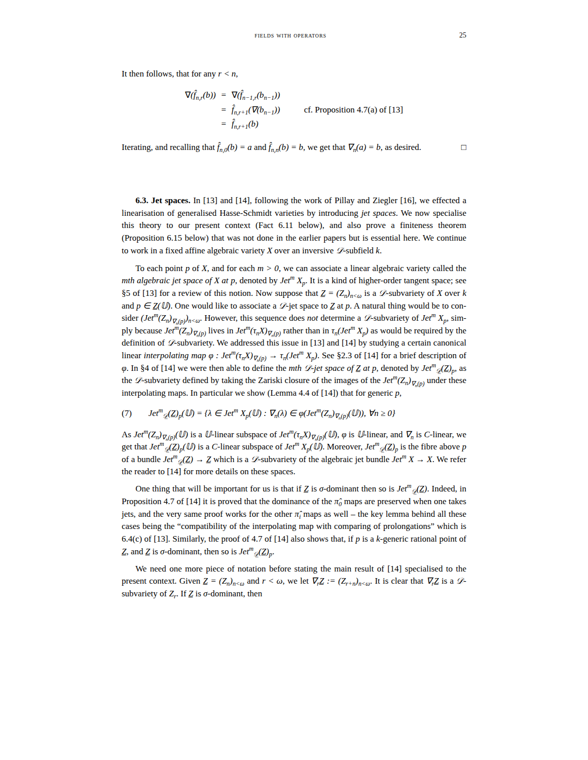fields with operators 25
It then follows, that for any r < n,
| ∇ (f̂ n,r (b)) | = | ∇ (f̂ n−1,r (b n−1 )) | |
| | = | f̂ n,r+1 (∇(b n−1 )) | cf. Proposition 4.7(a) of [13] |
| | = | f̂ n,r+1 (b) | |
Iterating, and recalling that f̂n,0(b) = a and f̂n,n(b) = b, we get that ∇n(a) = b, as desired. □
6.3. Jet spaces. In [13] and [14], following the work of Pillay and Ziegler [16], we effected a linearisation of generalised Hasse-Schmidt varieties by introducing jet spaces. We now specialise this theory to our present context (Fact 6.11 below), and also prove a finiteness theorem (Proposition 6.15 below) that was not done in the earlier papers but is essential here. We continue to work in a fixed affine algebraic variety X over an inversive 𝒟-subfield k.
To each point p of X, and for each m > 0, we can associate a linear algebraic variety called the mth algebraic jet space of X at p, denoted by Jetm Xp. It is a kind of higher-order tangent space; see §5 of [13] for a review of this notion. Now suppose that Z̲ = (Zn)n<ω is a 𝒟-subvariety of X over k and p ∈ Z̲(𝕌). One would like to associate a 𝒟-jet space to Z̲ at p. A natural thing would be to consider (Jetm(Zn)∇n(p))n<ω. However, this sequence does not determine a 𝒟-subvariety of Jetm Xp, simply because Jetm(Zn)∇n(p) lives in Jetm(τnX)∇n(p) rather than in τn(Jetm Xp) as would be required by the definition of 𝒟-subvariety. We addressed this issue in [13] and [14] by studying a certain canonical linear interpolating map φ : Jetm(τnX)∇n(p) → τn(Jetm Xp). See §2.3 of [14] for a brief description of φ. In §4 of [14] we were then able to define the mth 𝒟-jet space of Z̲ at p, denoted by Jetm𝒟̲(Z̲)p, as the 𝒟-subvariety defined by taking the Zariski closure of the images of the Jetm(Zn)∇n(p) under these interpolating maps. In particular we show (Lemma 4.4 of [14]) that for generic p,
(7) Jetm𝒟̲(Z̲)p(𝕌) = {λ ∈ Jetm Xp(𝕌) : ∇n(λ) ∈ φ(Jetm(Zn)∇n(p)(𝕌)), ∀n ≥ 0}
As Jetm(Zn)∇n(p)(𝕌) is a 𝕌-linear subspace of Jetm(τnX)∇n(p)(𝕌), φ is 𝕌-linear, and ∇n is C-linear, we get that Jetm𝒟̲(Z̲)p(𝕌) is a C-linear subspace of Jetm Xp(𝕌). Moreover, Jetm𝒟̲(Z̲)p is the fibre above p of a bundle Jetm𝒟̲(Z̲) → Z̲ which is a 𝒟-subvariety of the algebraic jet bundle Jetm X → X. We refer the reader to [14] for more details on these spaces.
One thing that will be important for us is that if Z̲ is σ-dominant then so is Jetm𝒟̲(Z̲). Indeed, in Proposition 4.7 of [14] it is proved that the dominance of the π̂0 maps are preserved when one takes jets, and the very same proof works for the other π̂i maps as well – the key lemma behind all these cases being the “compatibility of the interpolating map with comparing of prolongations” which is 6.4(c) of [13]. Similarly, the proof of 4.7 of [14] also shows that, if p is a k-generic rational point of Z̲, and Z̲ is σ-dominant, then so is Jetm𝒟̲(Z̲)p.
We need one more piece of notation before stating the main result of [14] specialised to the present context. Given Z̲ = (Zn)n<ω and r < ω, we let ∇rZ̲ := (Zr+n)n<ω. It is clear that ∇rZ̲ is a 𝒟-subvariety of Zr. If Z̲ is σ-dominant, then